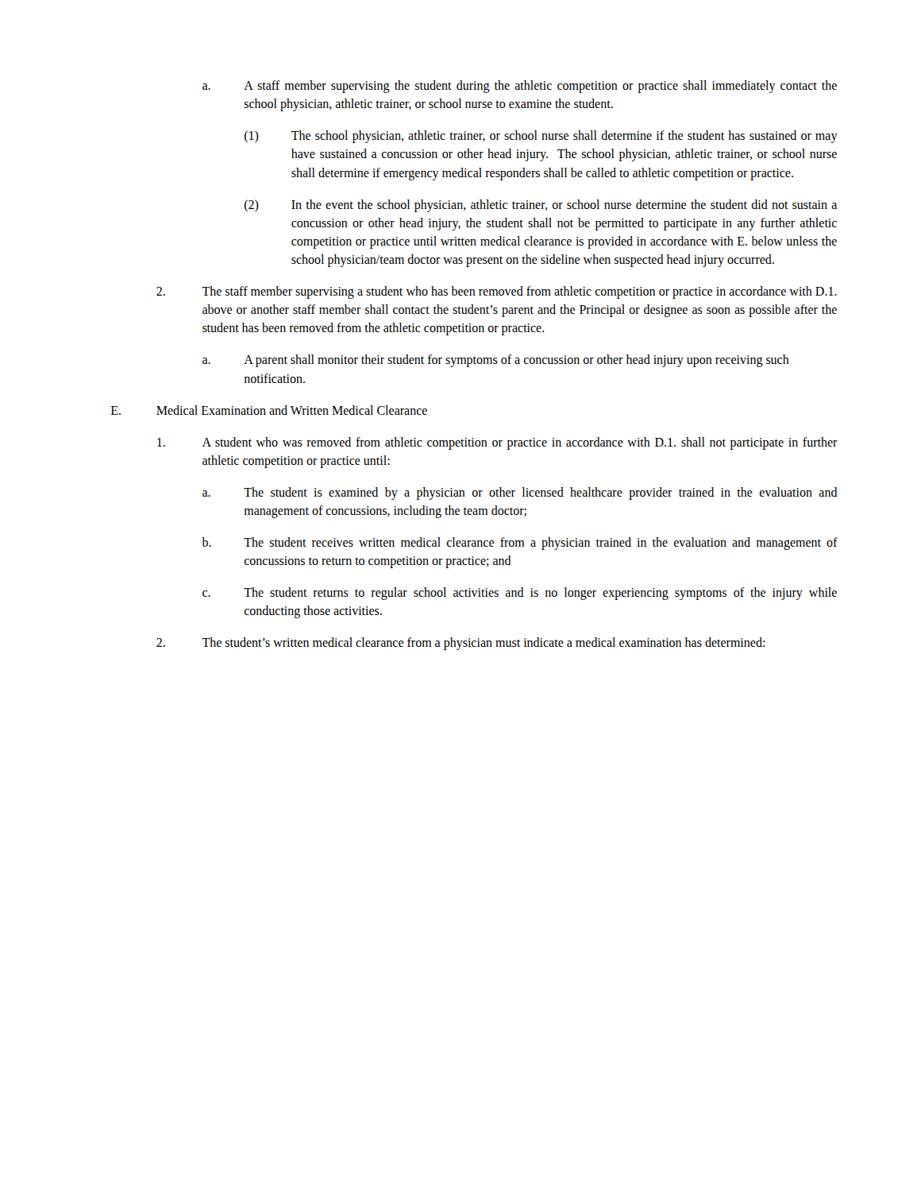a.
A staff member supervising the student during the athletic competition or practice shall immediately contact the school physician, athletic trainer, or school nurse to examine the student.
(1)
The school physician, athletic trainer, or school nurse shall determine if the student has sustained or may have sustained a concussion or other head injury. The school physician, athletic trainer, or school nurse shall determine if emergency medical responders shall be called to athletic competition or practice.
(2)
In the event the school physician, athletic trainer, or school nurse determine the student did not sustain a concussion or other head injury, the student shall not be permitted to participate in any further athletic competition or practice until written medical clearance is provided in accordance with E. below unless the school physician/team doctor was present on the sideline when suspected head injury occurred.
2.
The staff member supervising a student who has been removed from athletic competition or practice in accordance with D.1. above or another staff member shall contact the student’s parent and the Principal or designee as soon as possible after the student has been removed from the athletic competition or practice.
a.
A parent shall monitor their student for symptoms of a concussion or other head injury upon receiving such notification.
E.
Medical Examination and Written Medical Clearance
1.
A student who was removed from athletic competition or practice in accordance with D.1. shall not participate in further athletic competition or practice until:
a.
The student is examined by a physician or other licensed healthcare provider trained in the evaluation and management of concussions, including the team doctor;
b.
The student receives written medical clearance from a physician trained in the evaluation and management of concussions to return to competition or practice; and
c.
The student returns to regular school activities and is no longer experiencing symptoms of the injury while conducting those activities.
2.
The student’s written medical clearance from a physician must indicate a medical examination has determined: